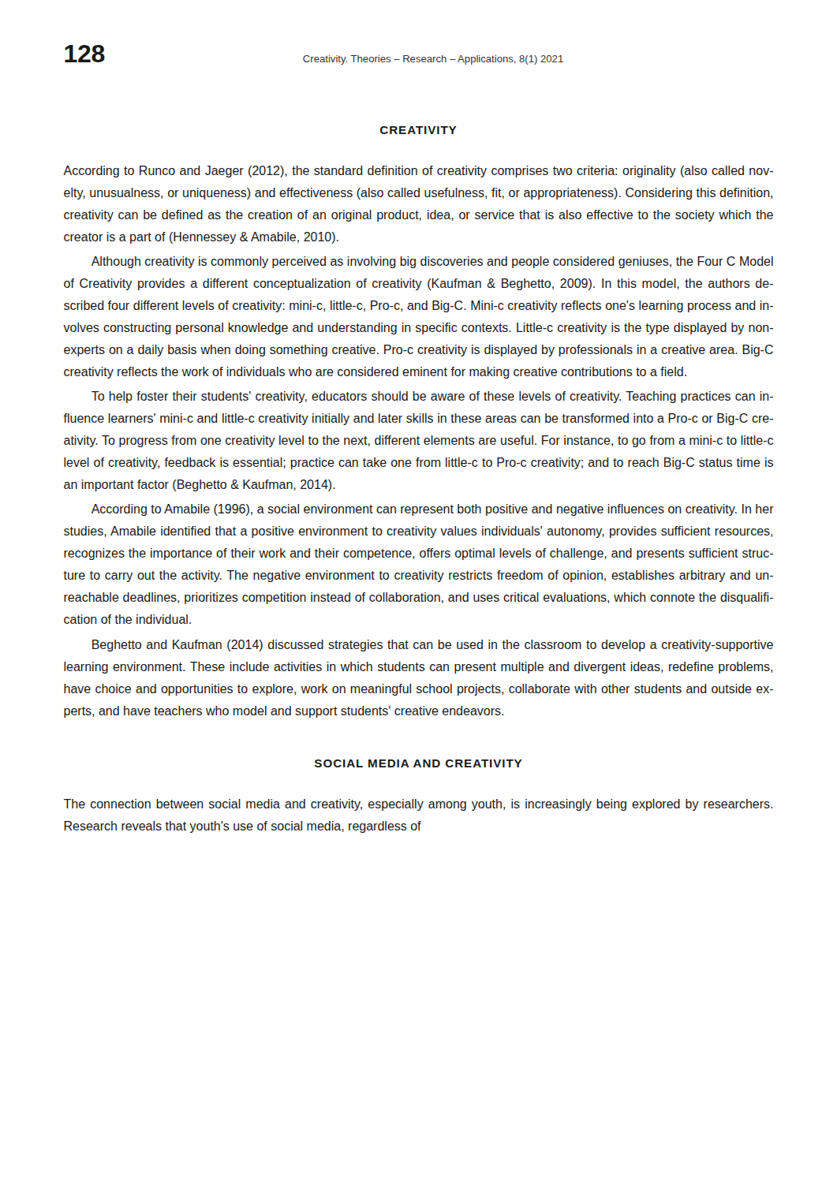128
Creativity. Theories – Research – Applications, 8(1) 2021
Creativity
According to Runco and Jaeger (2012), the standard definition of creativity comprises two criteria: originality (also called novelty, unusualness, or uniqueness) and effectiveness (also called usefulness, fit, or appropriateness). Considering this definition, creativity can be defined as the creation of an original product, idea, or service that is also effective to the society which the creator is a part of (Hennessey & Amabile, 2010).
Although creativity is commonly perceived as involving big discoveries and people considered geniuses, the Four C Model of Creativity provides a different conceptualization of creativity (Kaufman & Beghetto, 2009). In this model, the authors described four different levels of creativity: mini-c, little-c, Pro-c, and Big-C. Mini-c creativity reflects one's learning process and involves constructing personal knowledge and understanding in specific contexts. Little-c creativity is the type displayed by nonexperts on a daily basis when doing something creative. Pro-c creativity is displayed by professionals in a creative area. Big-C creativity reflects the work of individuals who are considered eminent for making creative contributions to a field.
To help foster their students' creativity, educators should be aware of these levels of creativity. Teaching practices can influence learners' mini-c and little-c creativity initially and later skills in these areas can be transformed into a Pro-c or Big-C creativity. To progress from one creativity level to the next, different elements are useful. For instance, to go from a mini-c to little-c level of creativity, feedback is essential; practice can take one from little-c to Pro-c creativity; and to reach Big-C status time is an important factor (Beghetto & Kaufman, 2014).
According to Amabile (1996), a social environment can represent both positive and negative influences on creativity. In her studies, Amabile identified that a positive environment to creativity values individuals' autonomy, provides sufficient resources, recognizes the importance of their work and their competence, offers optimal levels of challenge, and presents sufficient structure to carry out the activity. The negative environment to creativity restricts freedom of opinion, establishes arbitrary and unreachable deadlines, prioritizes competition instead of collaboration, and uses critical evaluations, which connote the disqualification of the individual.
Beghetto and Kaufman (2014) discussed strategies that can be used in the classroom to develop a creativity-supportive learning environment. These include activities in which students can present multiple and divergent ideas, redefine problems, have choice and opportunities to explore, work on meaningful school projects, collaborate with other students and outside experts, and have teachers who model and support students' creative endeavors.
Social Media and Creativity
The connection between social media and creativity, especially among youth, is increasingly being explored by researchers. Research reveals that youth's use of social media, regardless of